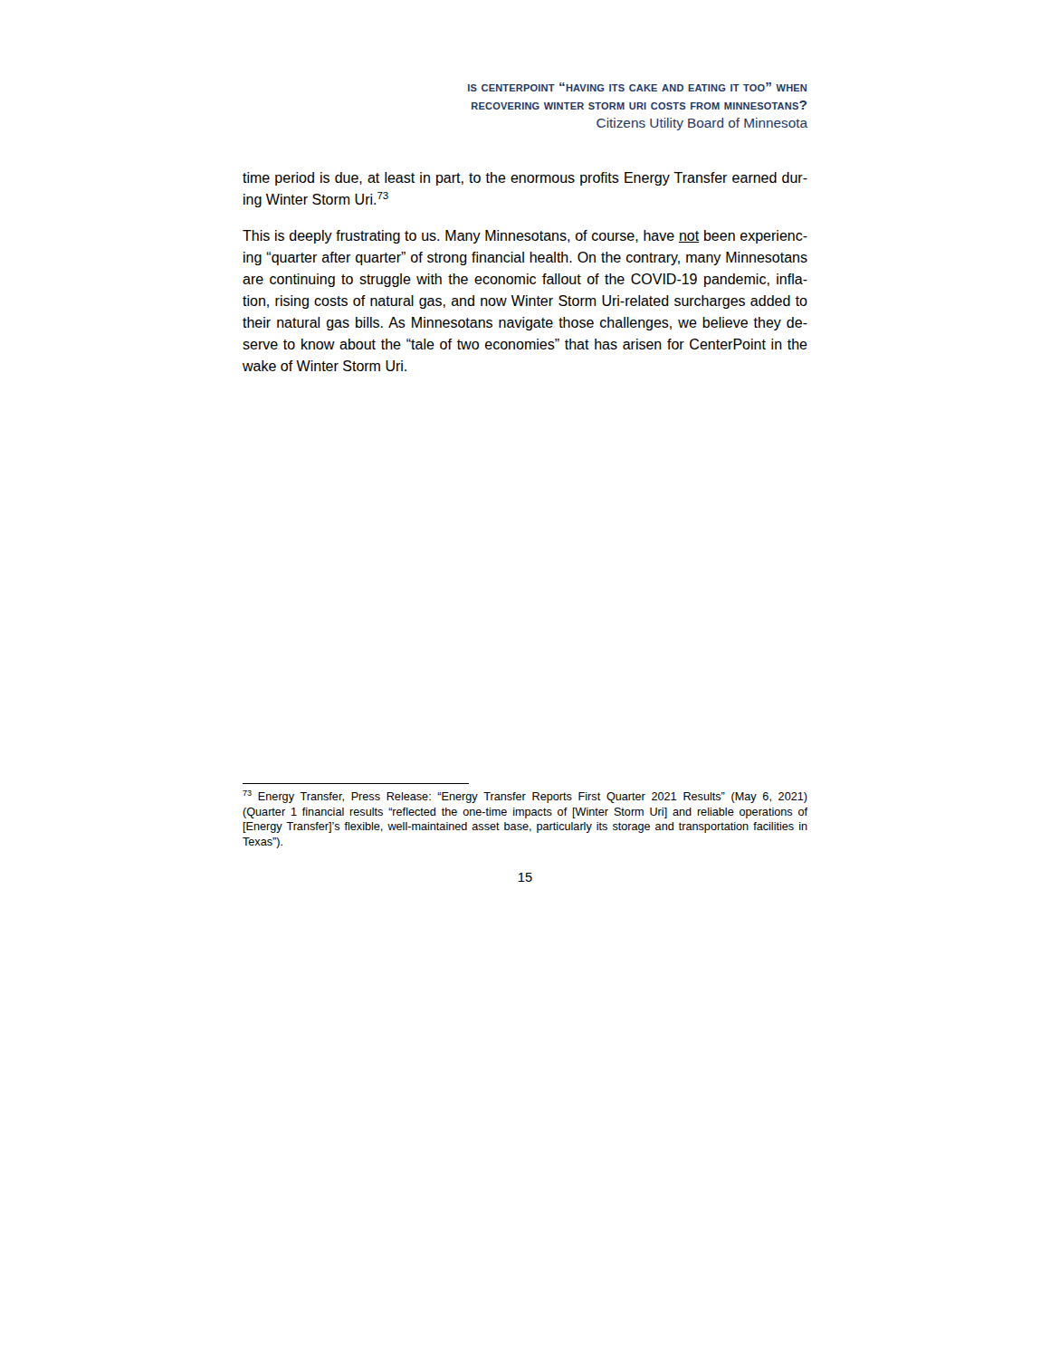Is CenterPoint “Having Its Cake and Eating it Too” When
Recovering Winter Storm Uri Costs from Minnesotans?
Citizens Utility Board of Minnesota
time period is due, at least in part, to the enormous profits Energy Transfer earned during Winter Storm Uri.73
This is deeply frustrating to us. Many Minnesotans, of course, have not been experiencing “quarter after quarter” of strong financial health. On the contrary, many Minnesotans are continuing to struggle with the economic fallout of the COVID-19 pandemic, inflation, rising costs of natural gas, and now Winter Storm Uri-related surcharges added to their natural gas bills. As Minnesotans navigate those challenges, we believe they deserve to know about the “tale of two economies” that has arisen for CenterPoint in the wake of Winter Storm Uri.
73 Energy Transfer, Press Release: “Energy Transfer Reports First Quarter 2021 Results” (May 6, 2021) (Quarter 1 financial results “reflected the one-time impacts of [Winter Storm Uri] and reliable operations of [Energy Transfer]’s flexible, well-maintained asset base, particularly its storage and transportation facilities in Texas”).
15